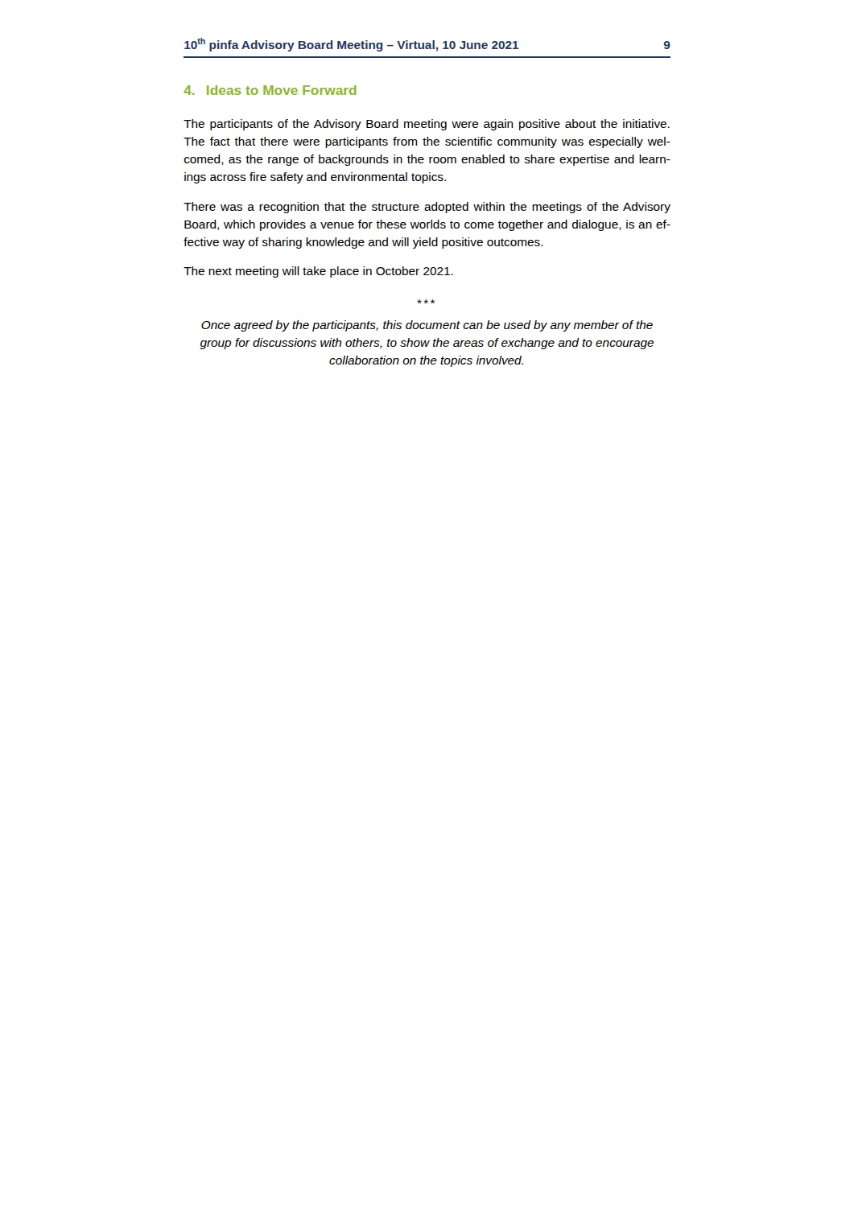10th pinfa Advisory Board Meeting – Virtual, 10 June 2021 9
4. Ideas to Move Forward
The participants of the Advisory Board meeting were again positive about the initiative. The fact that there were participants from the scientific community was especially welcomed, as the range of backgrounds in the room enabled to share expertise and learnings across fire safety and environmental topics.
There was a recognition that the structure adopted within the meetings of the Advisory Board, which provides a venue for these worlds to come together and dialogue, is an effective way of sharing knowledge and will yield positive outcomes.
The next meeting will take place in October 2021.
***
Once agreed by the participants, this document can be used by any member of the group for discussions with others, to show the areas of exchange and to encourage collaboration on the topics involved.